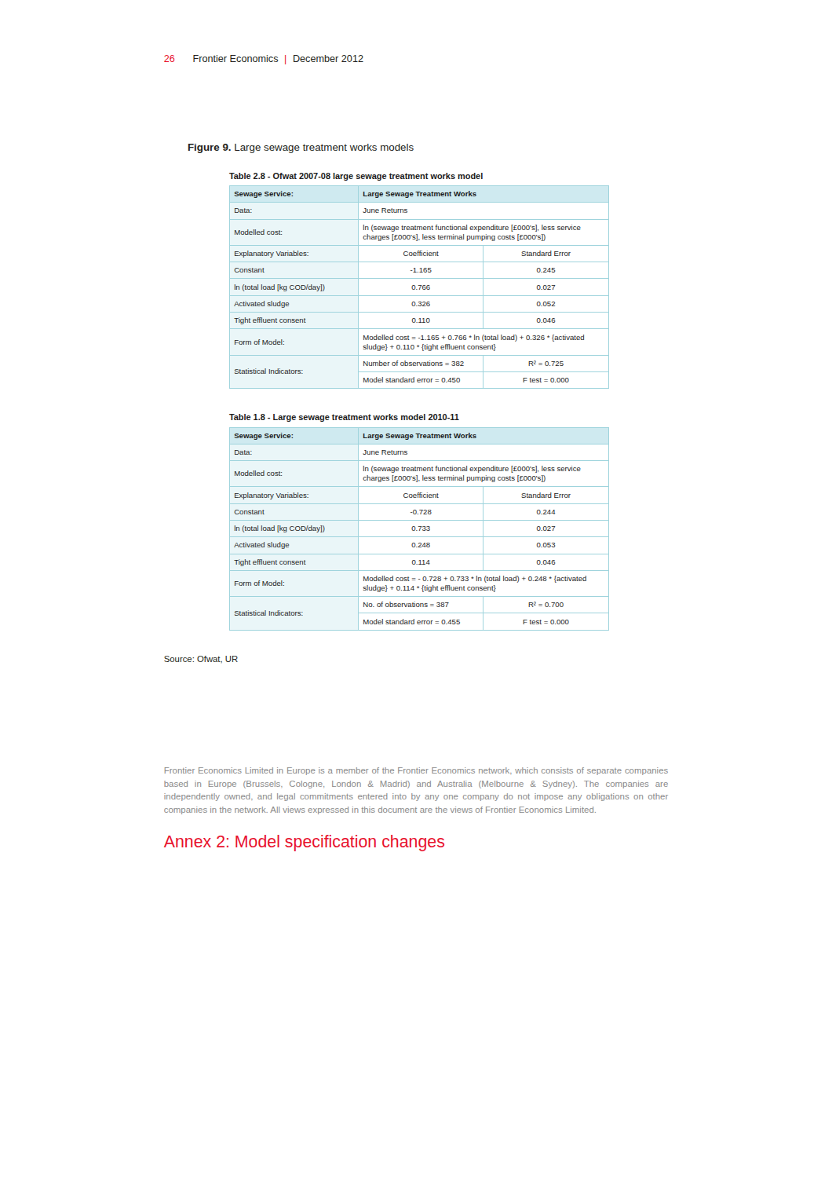26 Frontier Economics|December 2012
Figure 9. Large sewage treatment works models
Table 2.8 - Ofwat 2007-08 large sewage treatment works model
| Sewage Service: | Large Sewage Treatment Works |
| Data: | June Returns |
| Modelled cost: | ln (sewage treatment functional expenditure [£000's], less service charges [£000's], less terminal pumping costs [£000's]) |
| Explanatory Variables: | Coefficient | Standard Error |
| Constant | -1.165 | 0.245 |
| ln (total load [kg COD/day]) | 0.766 | 0.027 |
| Activated sludge | 0.326 | 0.052 |
| Tight effluent consent | 0.110 | 0.046 |
| Form of Model: | Modelled cost = -1.165 + 0.766 * ln (total load) + 0.326 * {activated sludge} + 0.110 * {tight effluent consent} |
| Statistical Indicators: | Number of observations = 382 | R² = 0.725 |
| Model standard error = 0.450 | F test = 0.000 |
Table 1.8 - Large sewage treatment works model 2010-11
| Sewage Service: | Large Sewage Treatment Works |
| Data: | June Returns |
| Modelled cost: | ln (sewage treatment functional expenditure [£000's], less service charges [£000's], less terminal pumping costs [£000's]) |
| Explanatory Variables: | Coefficient | Standard Error |
| Constant | -0.728 | 0.244 |
| ln (total load [kg COD/day]) | 0.733 | 0.027 |
| Activated sludge | 0.248 | 0.053 |
| Tight effluent consent | 0.114 | 0.046 |
| Form of Model: | Modelled cost = - 0.728 + 0.733 * ln (total load) + 0.248 * {activated sludge} + 0.114 * {tight effluent consent} |
| Statistical Indicators: | No. of observations = 387 | R² = 0.700 |
| Model standard error = 0.455 | F test = 0.000 |
Source: Ofwat, UR
Frontier Economics Limited in Europe is a member of the Frontier Economics network, which consists of separate companies based in Europe (Brussels, Cologne, London & Madrid) and Australia (Melbourne & Sydney). The companies are independently owned, and legal commitments entered into by any one company do not impose any obligations on other companies in the network. All views expressed in this document are the views of Frontier Economics Limited.
Annex 2: Model specification changes